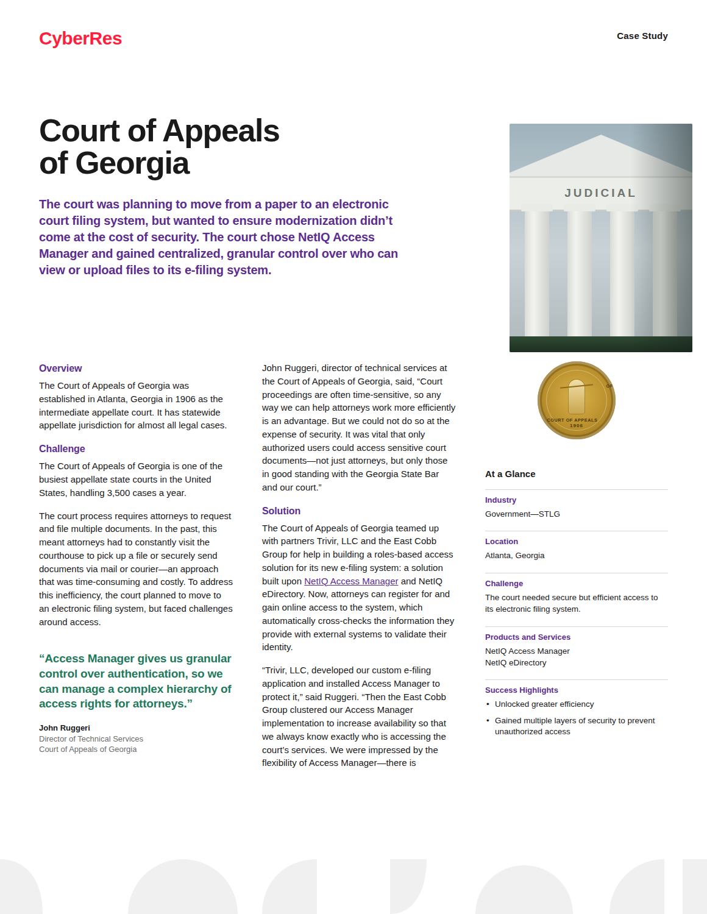CyberRes
Case Study
Court of Appeals
of Georgia
The court was planning to move from a paper to an electronic court filing system, but wanted to ensure modernization didn’t come at the cost of security. The court chose NetIQ Access Manager and gained centralized, granular control over who can view or upload files to its e-filing system.
JUDICIAL
Overview
The Court of Appeals of Georgia was established in Atlanta, Georgia in 1906 as the intermediate appellate court. It has statewide appellate jurisdiction for almost all legal cases.
Challenge
The Court of Appeals of Georgia is one of the busiest appellate state courts in the United States, handling 3,500 cases a year.
The court process requires attorneys to request and file multiple documents. In the past, this meant attorneys had to constantly visit the courthouse to pick up a file or securely send documents via mail or courier—an approach that was time-consuming and costly. To address this inefficiency, the court planned to move to an electronic filing system, but faced challenges around access.
“Access Manager gives us granular control over authentication, so we can manage a complex hierarchy of access rights for attorneys.”
John Ruggeri Director of Technical Services Court of Appeals of Georgia
John Ruggeri, director of technical services at the Court of Appeals of Georgia, said, “Court proceedings are often time-sensitive, so any way we can help attorneys work more efficiently is an advantage. But we could not do so at the expense of security. It was vital that only authorized users could access sensitive court documents—not just attorneys, but only those in good standing with the Georgia State Bar and our court.”
Solution
The Court of Appeals of Georgia teamed up with partners Trivir, LLC and the East Cobb Group for help in building a roles-based access solution for its new e-filing system: a solution built upon NetIQ Access Manager and NetIQ eDirectory. Now, attorneys can register for and gain online access to the system, which automatically cross-checks the information they provide with external systems to validate their identity.
“Trivir, LLC, developed our custom e-filing application and installed Access Manager to protect it,” said Ruggeri. “Then the East Cobb Group clustered our Access Manager implementation to increase availability so that we always know exactly who is accessing the court’s services. We were impressed by the flexibility of Access Manager—there is
COURT OF APPEALS OF THE STATE OF GEORGIA
1906
At a Glance
Industry
Government—STLG
Location
Atlanta, Georgia
Challenge
The court needed secure but efficient access to its electronic filing system.
Products and Services
NetIQ Access Manager
NetIQ eDirectory
Success Highlights
Unlocked greater efficiency
Gained multiple layers of security to prevent unauthorized access